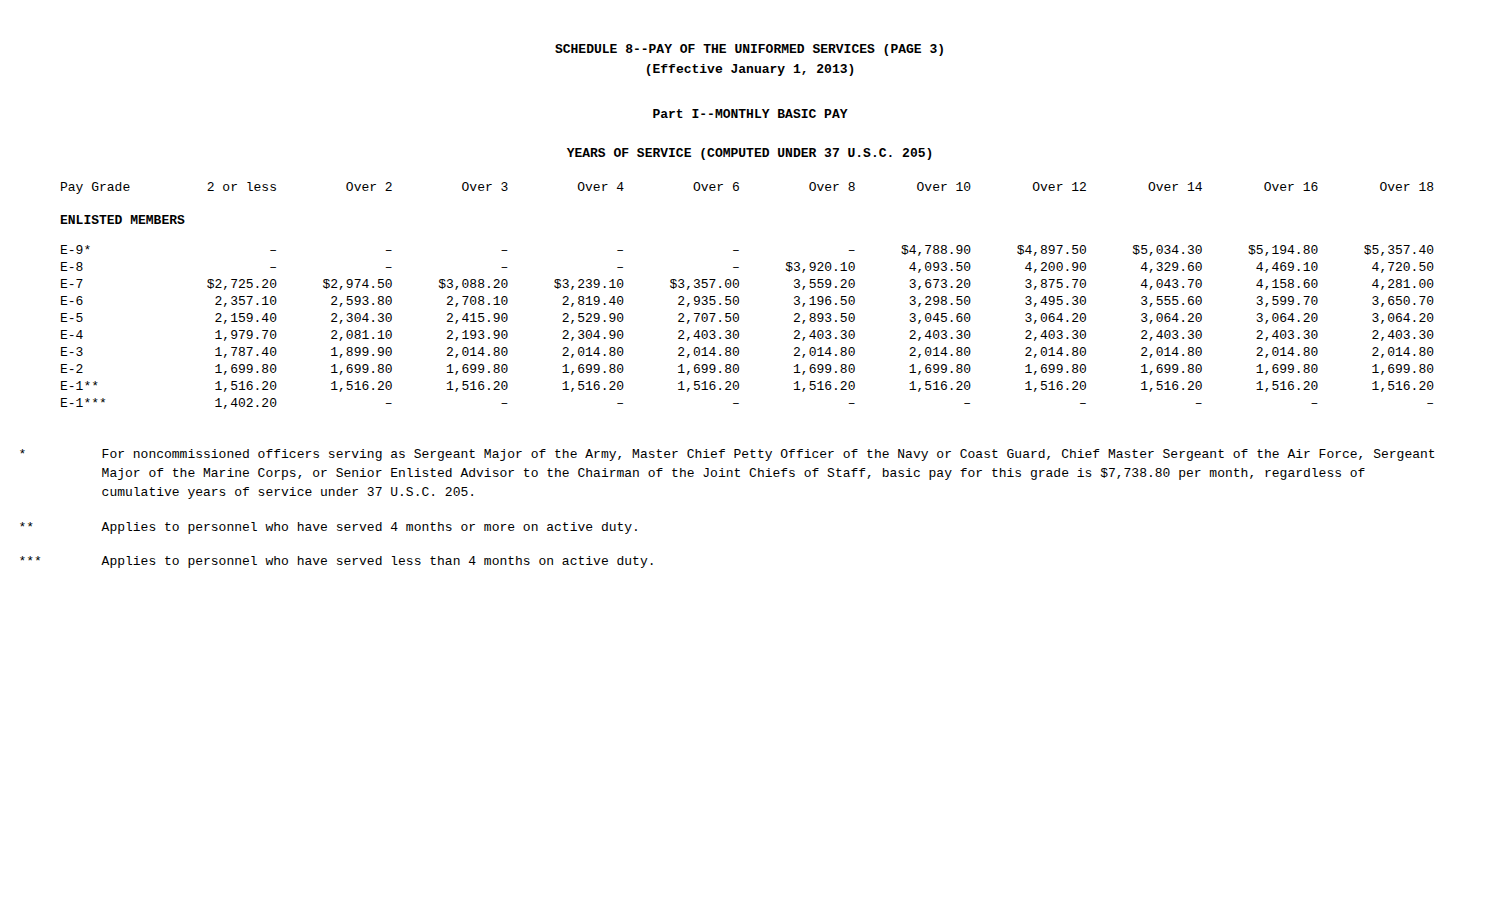SCHEDULE 8--PAY OF THE UNIFORMED SERVICES (PAGE 3)
(Effective January 1, 2013)
Part I--MONTHLY BASIC PAY
YEARS OF SERVICE (COMPUTED UNDER 37 U.S.C. 205)
| Pay Grade | 2 or less | Over 2 | Over 3 | Over 4 | Over 6 | Over 8 | Over 10 | Over 12 | Over 14 | Over 16 | Over 18 |
| --- | --- | --- | --- | --- | --- | --- | --- | --- | --- | --- | --- |
| ENLISTED MEMBERS |
| E-9* | – | – | – | – | – | – | $4,788.90 | $4,897.50 | $5,034.30 | $5,194.80 | $5,357.40 |
| E-8 | – | – | – | – | – | $3,920.10 | 4,093.50 | 4,200.90 | 4,329.60 | 4,469.10 | 4,720.50 |
| E-7 | $2,725.20 | $2,974.50 | $3,088.20 | $3,239.10 | $3,357.00 | 3,559.20 | 3,673.20 | 3,875.70 | 4,043.70 | 4,158.60 | 4,281.00 |
| E-6 | 2,357.10 | 2,593.80 | 2,708.10 | 2,819.40 | 2,935.50 | 3,196.50 | 3,298.50 | 3,495.30 | 3,555.60 | 3,599.70 | 3,650.70 |
| E-5 | 2,159.40 | 2,304.30 | 2,415.90 | 2,529.90 | 2,707.50 | 2,893.50 | 3,045.60 | 3,064.20 | 3,064.20 | 3,064.20 | 3,064.20 |
| E-4 | 1,979.70 | 2,081.10 | 2,193.90 | 2,304.90 | 2,403.30 | 2,403.30 | 2,403.30 | 2,403.30 | 2,403.30 | 2,403.30 | 2,403.30 |
| E-3 | 1,787.40 | 1,899.90 | 2,014.80 | 2,014.80 | 2,014.80 | 2,014.80 | 2,014.80 | 2,014.80 | 2,014.80 | 2,014.80 | 2,014.80 |
| E-2 | 1,699.80 | 1,699.80 | 1,699.80 | 1,699.80 | 1,699.80 | 1,699.80 | 1,699.80 | 1,699.80 | 1,699.80 | 1,699.80 | 1,699.80 |
| E-1** | 1,516.20 | 1,516.20 | 1,516.20 | 1,516.20 | 1,516.20 | 1,516.20 | 1,516.20 | 1,516.20 | 1,516.20 | 1,516.20 | 1,516.20 |
| E-1*** | 1,402.20 | – | – | – | – | – | – | – | – | – | – |
*For noncommissioned officers serving as Sergeant Major of the Army, Master Chief Petty Officer of the Navy or Coast Guard, Chief Master Sergeant of the Air Force, Sergeant Major of the Marine Corps, or Senior Enlisted Advisor to the Chairman of the Joint Chiefs of Staff, basic pay for this grade is $7,738.80 per month, regardless of cumulative years of service under 37 U.S.C. 205.
**Applies to personnel who have served 4 months or more on active duty.
***Applies to personnel who have served less than 4 months on active duty.